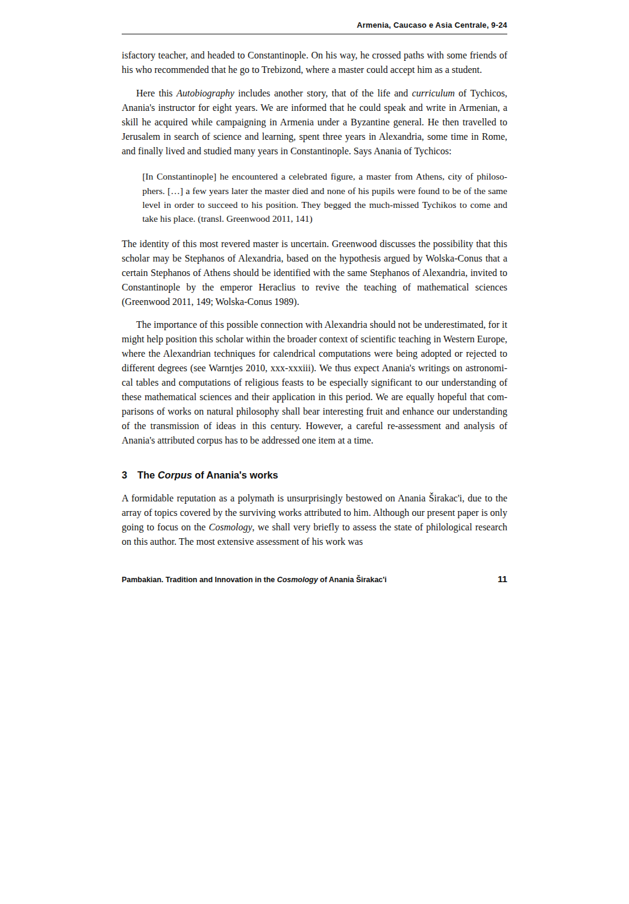Armenia, Caucaso e Asia Centrale, 9-24
isfactory teacher, and headed to Constantinople. On his way, he crossed paths with some friends of his who recommended that he go to Trebizond, where a master could accept him as a student.
Here this Autobiography includes another story, that of the life and curriculum of Tychicos, Anania's instructor for eight years. We are informed that he could speak and write in Armenian, a skill he acquired while campaigning in Armenia under a Byzantine general. He then travelled to Jerusalem in search of science and learning, spent three years in Alexandria, some time in Rome, and finally lived and studied many years in Constantinople. Says Anania of Tychicos:
[In Constantinople] he encountered a celebrated figure, a master from Athens, city of philosophers. […] a few years later the master died and none of his pupils were found to be of the same level in order to succeed to his position. They begged the much-missed Tychikos to come and take his place. (transl. Greenwood 2011, 141)
The identity of this most revered master is uncertain. Greenwood discusses the possibility that this scholar may be Stephanos of Alexandria, based on the hypothesis argued by Wolska-Conus that a certain Stephanos of Athens should be identified with the same Stephanos of Alexandria, invited to Constantinople by the emperor Heraclius to revive the teaching of mathematical sciences (Greenwood 2011, 149; Wolska-Conus 1989).
The importance of this possible connection with Alexandria should not be underestimated, for it might help position this scholar within the broader context of scientific teaching in Western Europe, where the Alexandrian techniques for calendrical computations were being adopted or rejected to different degrees (see Warntjes 2010, xxx-xxxiii). We thus expect Anania's writings on astronomical tables and computations of religious feasts to be especially significant to our understanding of these mathematical sciences and their application in this period. We are equally hopeful that comparisons of works on natural philosophy shall bear interesting fruit and enhance our understanding of the transmission of ideas in this century. However, a careful re-assessment and analysis of Anania's attributed corpus has to be addressed one item at a time.
3 The Corpus of Anania's works
A formidable reputation as a polymath is unsurprisingly bestowed on Anania Širakac'i, due to the array of topics covered by the surviving works attributed to him. Although our present paper is only going to focus on the Cosmology, we shall very briefly to assess the state of philological research on this author. The most extensive assessment of his work was
Pambakian. Tradition and Innovation in the Cosmology of Anania Širakac'i 11